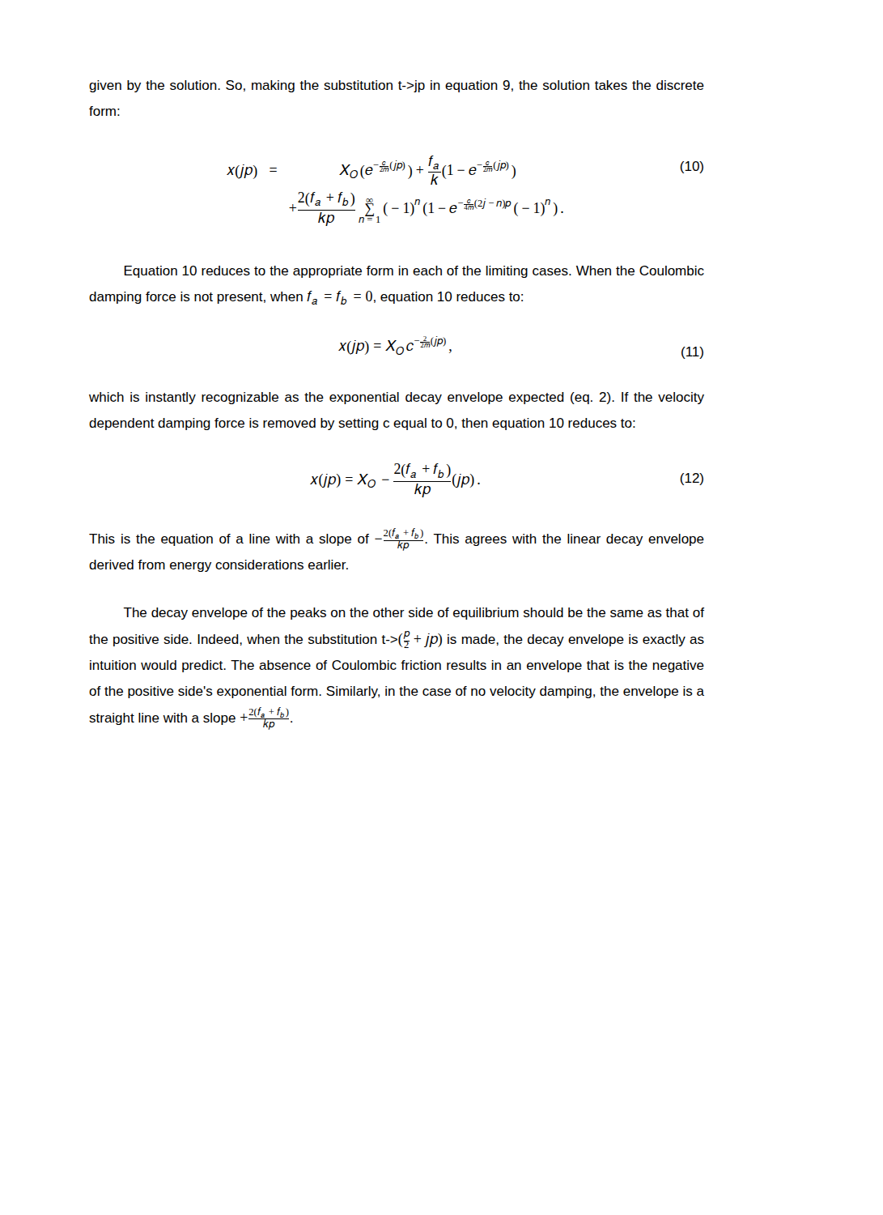given by the solution. So, making the substitution t->jp in equation 9, the solution takes the discrete form:
(10) x(jp) = XO ( e−c2m(jp) ) + fak ( 1− e−c2m(jp) ) + 2(fa+fb) kp ∑ n=1 ∞ (−1)n ( 1− e−c4m(2j−n)p (−1)n ) .
Equation 10 reduces to the appropriate form in each of the limiting cases. When the Coulombic damping force is not present, when fa=fb=0, equation 10 reduces to:
(11) x(jp) = XO c−22m(jp) ,
which is instantly recognizable as the exponential decay envelope expected (eq. 2). If the velocity dependent damping force is removed by setting c equal to 0, then equation 10 reduces to:
(12) x(jp) = XO − 2(fa+fb) kp (jp).
This is the equation of a line with a slope of −2(fa+fb)kp. This agrees with the linear decay envelope derived from energy considerations earlier.
The decay envelope of the peaks on the other side of equilibrium should be the same as that of the positive side. Indeed, when the substitution t->(p2+jp) is made, the decay envelope is exactly as intuition would predict. The absence of Coulombic friction results in an envelope that is the negative of the positive side's exponential form. Similarly, in the case of no velocity damping, the envelope is a straight line with a slope +2(fa+fb)kp.